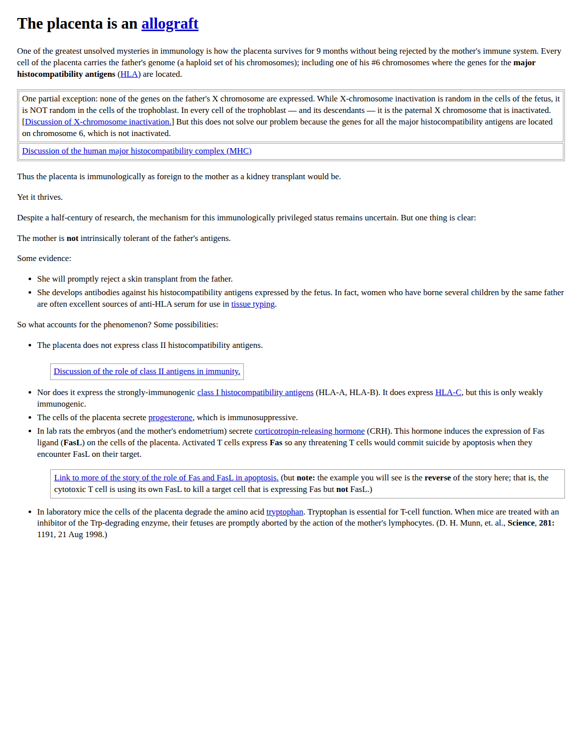The placenta is an allograft
One of the greatest unsolved mysteries in immunology is how the placenta survives for 9 months without being rejected by the mother's immune system. Every cell of the placenta carries the father's genome (a haploid set of his chromosomes); including one of his #6 chromosomes where the genes for the major histocompatibility antigens (HLA) are located.
One partial exception: none of the genes on the father's X chromosome are expressed. While X-chromosome inactivation is random in the cells of the fetus, it is NOT random in the cells of the trophoblast. In every cell of the trophoblast — and its descendants — it is the paternal X chromosome that is inactivated. [Discussion of X-chromosome inactivation.] But this does not solve our problem because the genes for all the major histocompatibility antigens are located on chromosome 6, which is not inactivated.
Discussion of the human major histocompatibility complex (MHC)
Thus the placenta is immunologically as foreign to the mother as a kidney transplant would be.
Yet it thrives.
Despite a half-century of research, the mechanism for this immunologically privileged status remains uncertain. But one thing is clear:
The mother is not intrinsically tolerant of the father's antigens.
Some evidence:
She will promptly reject a skin transplant from the father.
She develops antibodies against his histocompatibility antigens expressed by the fetus. In fact, women who have borne several children by the same father are often excellent sources of anti-HLA serum for use in tissue typing.
So what accounts for the phenomenon? Some possibilities:
The placenta does not express class II histocompatibility antigens.
Discussion of the role of class II antigens in immunity.
Nor does it express the strongly-immunogenic class I histocompatibility antigens (HLA-A, HLA-B). It does express HLA-C, but this is only weakly immunogenic.
The cells of the placenta secrete progesterone, which is immunosuppressive.
In lab rats the embryos (and the mother's endometrium) secrete corticotropin-releasing hormone (CRH). This hormone induces the expression of Fas ligand (FasL) on the cells of the placenta. Activated T cells express Fas so any threatening T cells would commit suicide by apoptosis when they encounter FasL on their target.
Link to more of the story of the role of Fas and FasL in apoptosis. (but note: the example you will see is the reverse of the story here; that is, the cytotoxic T cell is using its own FasL to kill a target cell that is expressing Fas but not FasL.)
In laboratory mice the cells of the placenta degrade the amino acid tryptophan. Tryptophan is essential for T-cell function. When mice are treated with an inhibitor of the Trp-degrading enzyme, their fetuses are promptly aborted by the action of the mother's lymphocytes. (D. H. Munn, et. al., Science, 281: 1191, 21 Aug 1998.)